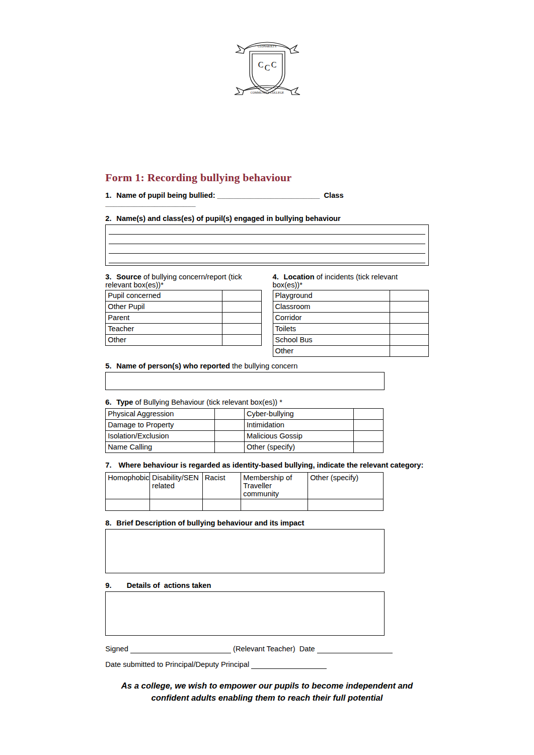CLONAKILTY COMMUNITY COLLEGE C C C
Form 1: Recording bullying behaviour
1. Name of pupil being bullied: _________________________ Class ______________________
2. Name(s) and class(es) of pupil(s) engaged in bullying behaviour
3. Source of bullying concern/report (tick relevant box(es))*
| Pupil concerned | |
| Other Pupil | |
| Parent | |
| Teacher | |
| Other | |
4. Location of incidents (tick relevant box(es))*
| Playground | |
| Classroom | |
| Corridor | |
| Toilets | |
| School Bus | |
| Other | |
5. Name of person(s) who reported the bullying concern
6. Type of Bullying Behaviour (tick relevant box(es)) *
| Physical Aggression | | Cyber-bullying | |
| Damage to Property | | Intimidation | |
| Isolation/Exclusion | | Malicious Gossip | |
| Name Calling | | Other (specify) | |
7. Where behaviour is regarded as identity-based bullying, indicate the relevant category:
| Homophobic | Disability/SEN related | Racist | Membership of Traveller community | Other (specify) |
8. Brief Description of bullying behaviour and its impact
9. Details of actions taken
Signed (Relevant Teacher) Date
Date submitted to Principal/Deputy Principal
As a college, we wish to empower our pupils to become independent and confident adults enabling them to reach their full potential